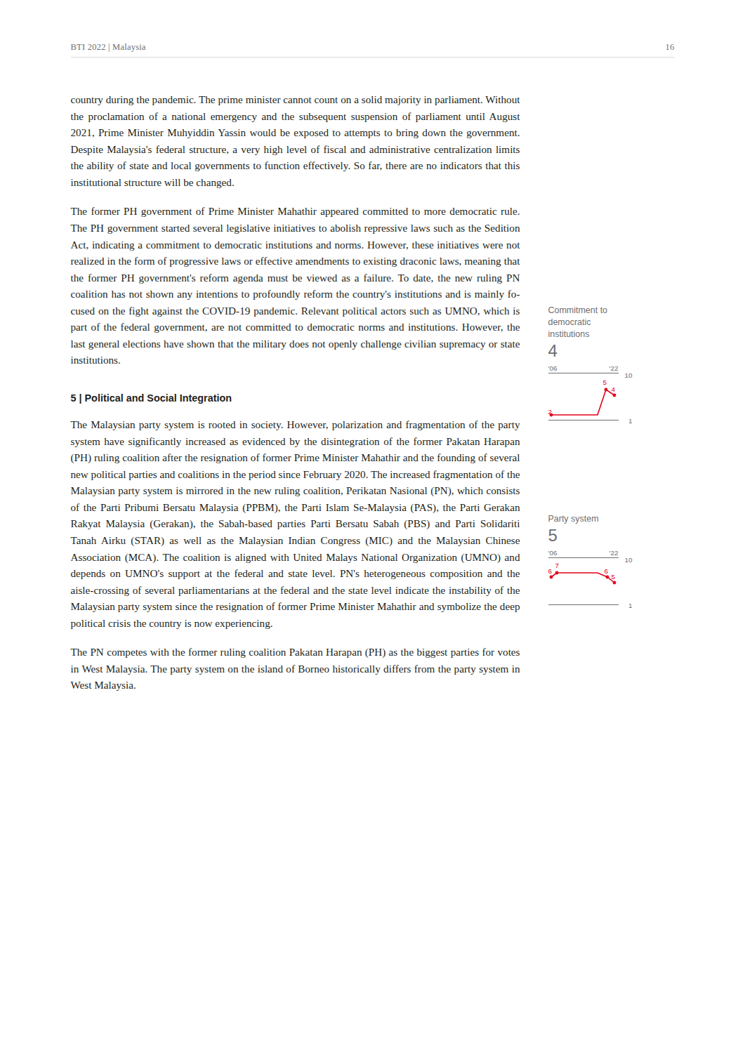BTI 2022 | Malaysia 16
country during the pandemic. The prime minister cannot count on a solid majority in parliament. Without the proclamation of a national emergency and the subsequent suspension of parliament until August 2021, Prime Minister Muhyiddin Yassin would be exposed to attempts to bring down the government. Despite Malaysia's federal structure, a very high level of fiscal and administrative centralization limits the ability of state and local governments to function effectively. So far, there are no indicators that this institutional structure will be changed.
The former PH government of Prime Minister Mahathir appeared committed to more democratic rule. The PH government started several legislative initiatives to abolish repressive laws such as the Sedition Act, indicating a commitment to democratic institutions and norms. However, these initiatives were not realized in the form of progressive laws or effective amendments to existing draconic laws, meaning that the former PH government's reform agenda must be viewed as a failure. To date, the new ruling PN coalition has not shown any intentions to profoundly reform the country's institutions and is mainly focused on the fight against the COVID-19 pandemic. Relevant political actors such as UMNO, which is part of the federal government, are not committed to democratic norms and institutions. However, the last general elections have shown that the military does not openly challenge civilian supremacy or state institutions.
5 | Political and Social Integration
The Malaysian party system is rooted in society. However, polarization and fragmentation of the party system have significantly increased as evidenced by the disintegration of the former Pakatan Harapan (PH) ruling coalition after the resignation of former Prime Minister Mahathir and the founding of several new political parties and coalitions in the period since February 2020. The increased fragmentation of the Malaysian party system is mirrored in the new ruling coalition, Perikatan Nasional (PN), which consists of the Parti Pribumi Bersatu Malaysia (PPBM), the Parti Islam Se-Malaysia (PAS), the Parti Gerakan Rakyat Malaysia (Gerakan), the Sabah-based parties Parti Bersatu Sabah (PBS) and Parti Solidariti Tanah Airku (STAR) as well as the Malaysian Indian Congress (MIC) and the Malaysian Chinese Association (MCA). The coalition is aligned with United Malays National Organization (UMNO) and depends on UMNO's support at the federal and state level. PN's heterogeneous composition and the aisle-crossing of several parliamentarians at the federal and the state level indicate the instability of the Malaysian party system since the resignation of former Prime Minister Mahathir and symbolize the deep political crisis the country is now experiencing.
The PN competes with the former ruling coalition Pakatan Harapan (PH) as the biggest parties for votes in West Malaysia. The party system on the island of Borneo historically differs from the party system in West Malaysia.
Commitment to
democratic
institutions
4
'06'22
10
1
2 5 4
Party system
5
'06'22
10
1
6 7 6 5